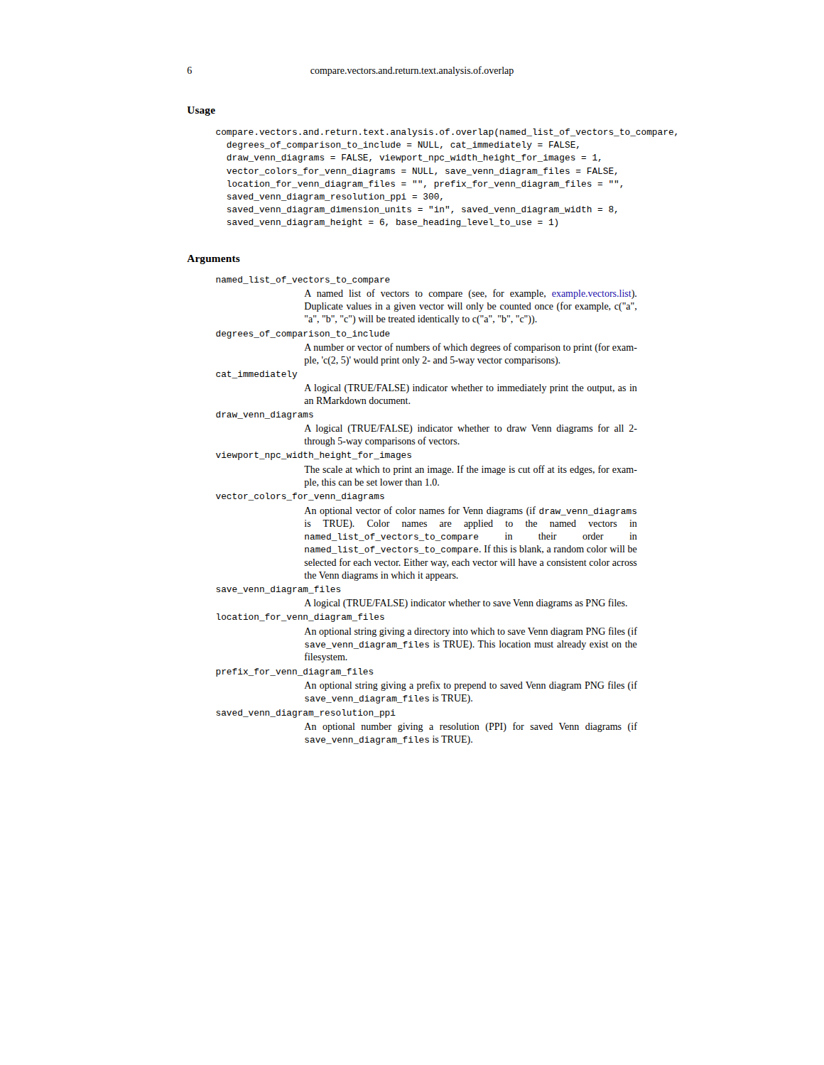6
compare.vectors.and.return.text.analysis.of.overlap
Usage
compare.vectors.and.return.text.analysis.of.overlap(named_list_of_vectors_to_compare,
  degrees_of_comparison_to_include = NULL, cat_immediately = FALSE,
  draw_venn_diagrams = FALSE, viewport_npc_width_height_for_images = 1,
  vector_colors_for_venn_diagrams = NULL, save_venn_diagram_files = FALSE,
  location_for_venn_diagram_files = "", prefix_for_venn_diagram_files = "",
  saved_venn_diagram_resolution_ppi = 300,
  saved_venn_diagram_dimension_units = "in", saved_venn_diagram_width = 8,
  saved_venn_diagram_height = 6, base_heading_level_to_use = 1)
Arguments
named_list_of_vectors_to_compare
A named list of vectors to compare (see, for example, example.vectors.list). Duplicate values in a given vector will only be counted once (for example, c("a", "a", "b", "c") will be treated identically to c("a", "b", "c")).
degrees_of_comparison_to_include
A number or vector of numbers of which degrees of comparison to print (for example, 'c(2, 5)' would print only 2- and 5-way vector comparisons).
cat_immediately
A logical (TRUE/FALSE) indicator whether to immediately print the output, as in an RMarkdown document.
draw_venn_diagrams
A logical (TRUE/FALSE) indicator whether to draw Venn diagrams for all 2- through 5-way comparisons of vectors.
viewport_npc_width_height_for_images
The scale at which to print an image. If the image is cut off at its edges, for example, this can be set lower than 1.0.
vector_colors_for_venn_diagrams
An optional vector of color names for Venn diagrams (if draw_venn_diagrams is TRUE). Color names are applied to the named vectors in named_list_of_vectors_to_compare in their order in named_list_of_vectors_to_compare. If this is blank, a random color will be selected for each vector. Either way, each vector will have a consistent color across the Venn diagrams in which it appears.
save_venn_diagram_files
A logical (TRUE/FALSE) indicator whether to save Venn diagrams as PNG files.
location_for_venn_diagram_files
An optional string giving a directory into which to save Venn diagram PNG files (if save_venn_diagram_files is TRUE). This location must already exist on the filesystem.
prefix_for_venn_diagram_files
An optional string giving a prefix to prepend to saved Venn diagram PNG files (if save_venn_diagram_files is TRUE).
saved_venn_diagram_resolution_ppi
An optional number giving a resolution (PPI) for saved Venn diagrams (if save_venn_diagram_files is TRUE).